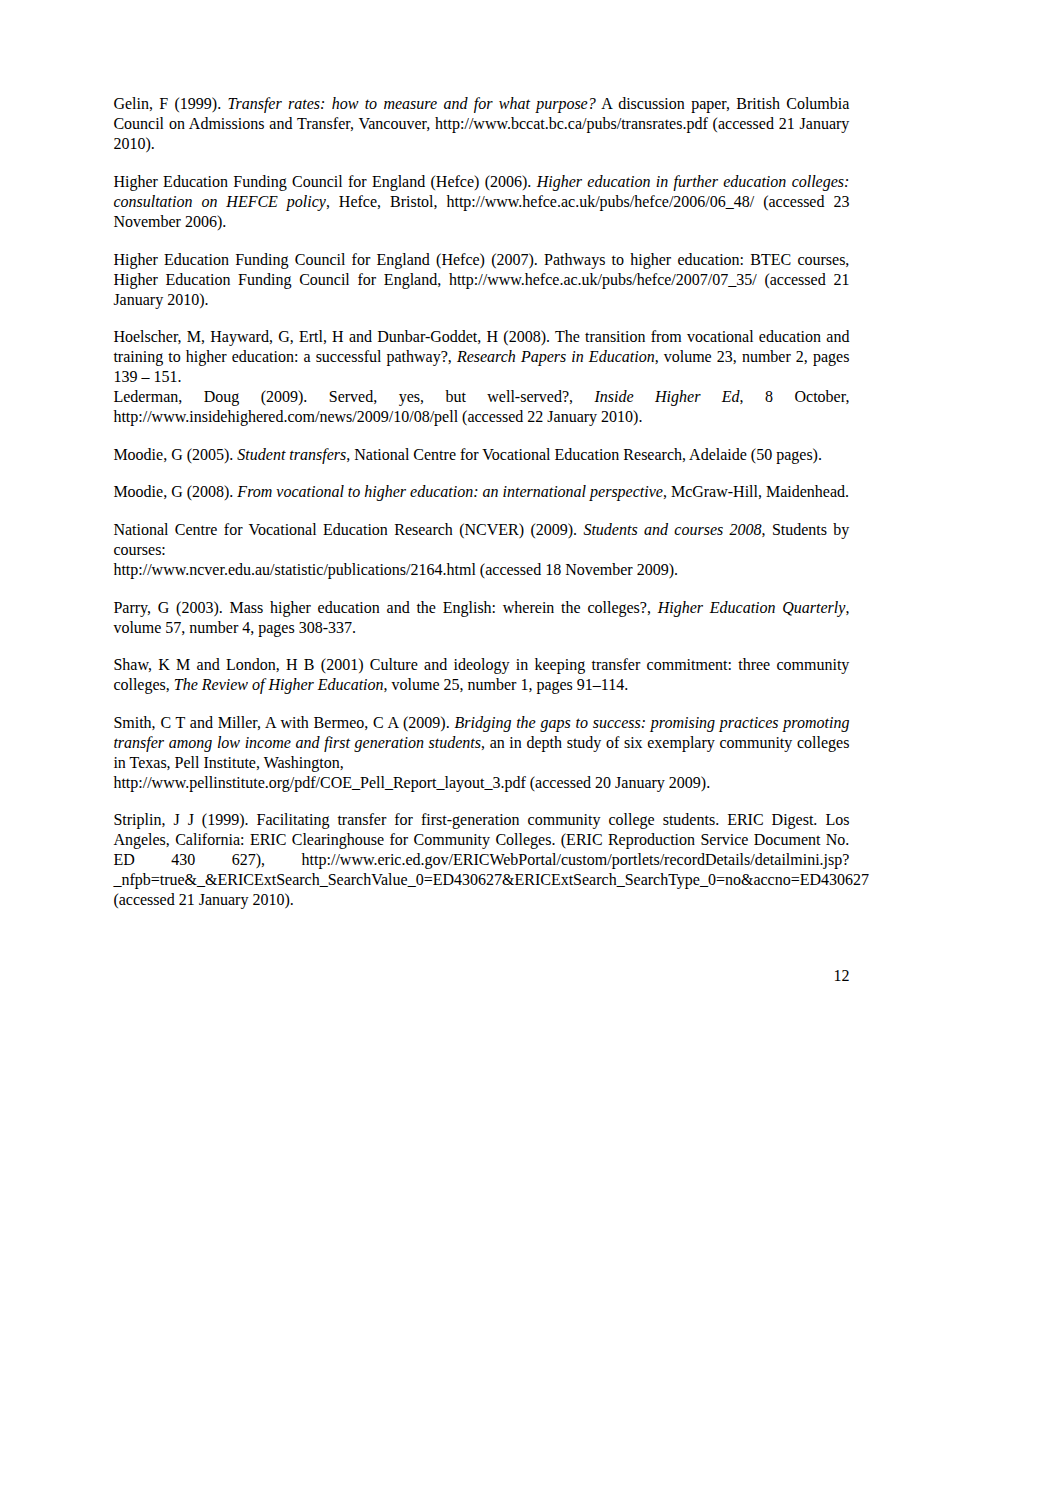Gelin, F (1999). Transfer rates: how to measure and for what purpose? A discussion paper, British Columbia Council on Admissions and Transfer, Vancouver, http://www.bccat.bc.ca/pubs/transrates.pdf (accessed 21 January 2010).
Higher Education Funding Council for England (Hefce) (2006). Higher education in further education colleges: consultation on HEFCE policy, Hefce, Bristol, http://www.hefce.ac.uk/pubs/hefce/2006/06_48/ (accessed 23 November 2006).
Higher Education Funding Council for England (Hefce) (2007). Pathways to higher education: BTEC courses, Higher Education Funding Council for England, http://www.hefce.ac.uk/pubs/hefce/2007/07_35/ (accessed 21 January 2010).
Hoelscher, M, Hayward, G, Ertl, H and Dunbar-Goddet, H (2008). The transition from vocational education and training to higher education: a successful pathway?, Research Papers in Education, volume 23, number 2, pages 139 – 151.
Lederman, Doug (2009). Served, yes, but well-served?, Inside Higher Ed, 8 October, http://www.insidehighered.com/news/2009/10/08/pell (accessed 22 January 2010).
Moodie, G (2005). Student transfers, National Centre for Vocational Education Research, Adelaide (50 pages).
Moodie, G (2008). From vocational to higher education: an international perspective, McGraw-Hill, Maidenhead.
National Centre for Vocational Education Research (NCVER) (2009). Students and courses 2008, Students by courses:
http://www.ncver.edu.au/statistic/publications/2164.html (accessed 18 November 2009).
Parry, G (2003). Mass higher education and the English: wherein the colleges?, Higher Education Quarterly, volume 57, number 4, pages 308-337.
Shaw, K M and London, H B (2001) Culture and ideology in keeping transfer commitment: three community colleges, The Review of Higher Education, volume 25, number 1, pages 91–114.
Smith, C T and Miller, A with Bermeo, C A (2009). Bridging the gaps to success: promising practices promoting transfer among low income and first generation students, an in depth study of six exemplary community colleges in Texas, Pell Institute, Washington,
http://www.pellinstitute.org/pdf/COE_Pell_Report_layout_3.pdf (accessed 20 January 2009).
Striplin, J J (1999). Facilitating transfer for first-generation community college students. ERIC Digest. Los Angeles, California: ERIC Clearinghouse for Community Colleges. (ERIC Reproduction Service Document No. ED 430 627), http://www.eric.ed.gov/ERICWebPortal/custom/portlets/recordDetails/detailmini.jsp?_nfpb=true&_&ERICExtSearch_SearchValue_0=ED430627&ERICExtSearch_SearchType_0=no&accno=ED430627 (accessed 21 January 2010).
12